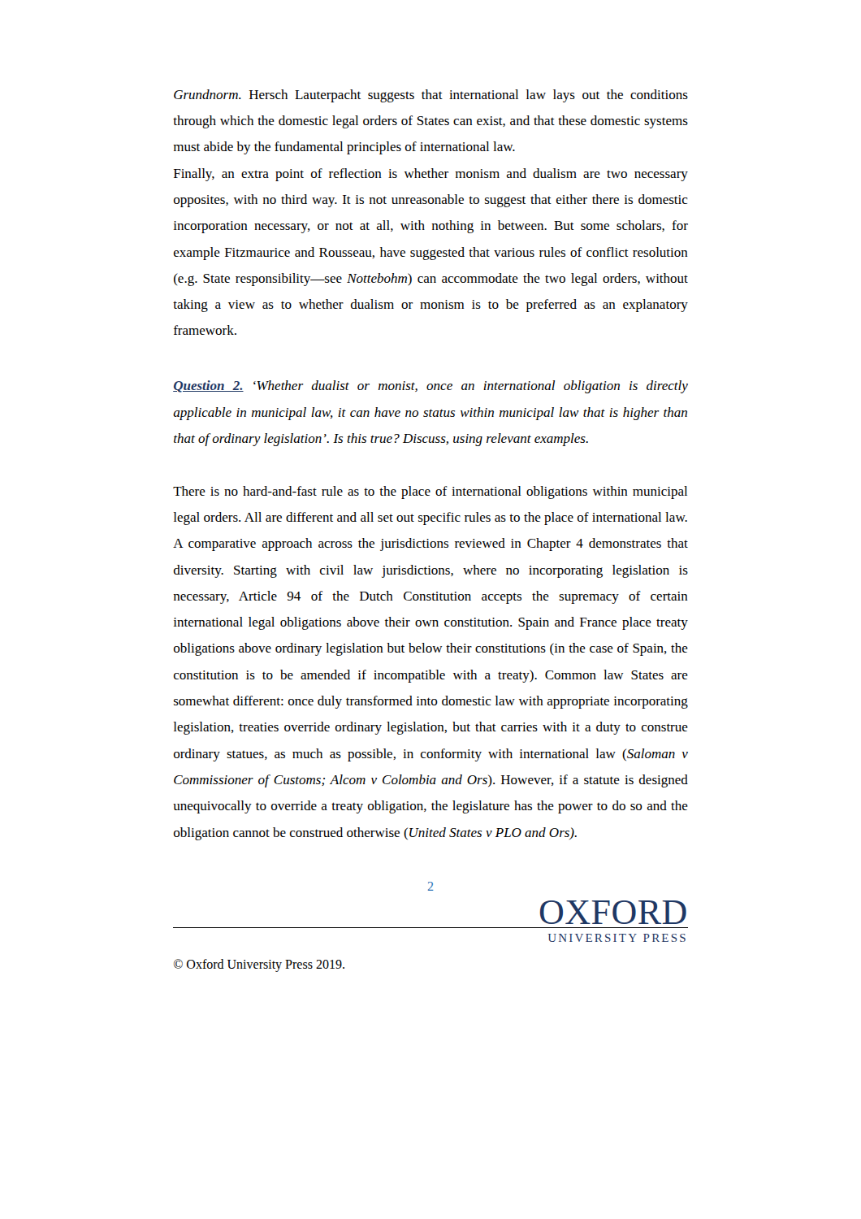Grundnorm. Hersch Lauterpacht suggests that international law lays out the conditions through which the domestic legal orders of States can exist, and that these domestic systems must abide by the fundamental principles of international law.
Finally, an extra point of reflection is whether monism and dualism are two necessary opposites, with no third way. It is not unreasonable to suggest that either there is domestic incorporation necessary, or not at all, with nothing in between. But some scholars, for example Fitzmaurice and Rousseau, have suggested that various rules of conflict resolution (e.g. State responsibility—see Nottebohm) can accommodate the two legal orders, without taking a view as to whether dualism or monism is to be preferred as an explanatory framework.
Question 2. ‘Whether dualist or monist, once an international obligation is directly applicable in municipal law, it can have no status within municipal law that is higher than that of ordinary legislation’. Is this true? Discuss, using relevant examples.
There is no hard-and-fast rule as to the place of international obligations within municipal legal orders. All are different and all set out specific rules as to the place of international law. A comparative approach across the jurisdictions reviewed in Chapter 4 demonstrates that diversity. Starting with civil law jurisdictions, where no incorporating legislation is necessary, Article 94 of the Dutch Constitution accepts the supremacy of certain international legal obligations above their own constitution. Spain and France place treaty obligations above ordinary legislation but below their constitutions (in the case of Spain, the constitution is to be amended if incompatible with a treaty). Common law States are somewhat different: once duly transformed into domestic law with appropriate incorporating legislation, treaties override ordinary legislation, but that carries with it a duty to construe ordinary statues, as much as possible, in conformity with international law (Saloman v Commissioner of Customs; Alcom v Colombia and Ors). However, if a statute is designed unequivocally to override a treaty obligation, the legislature has the power to do so and the obligation cannot be construed otherwise (United States v PLO and Ors).
2
© Oxford University Press 2019.
OXFORD UNIVERSITY PRESS